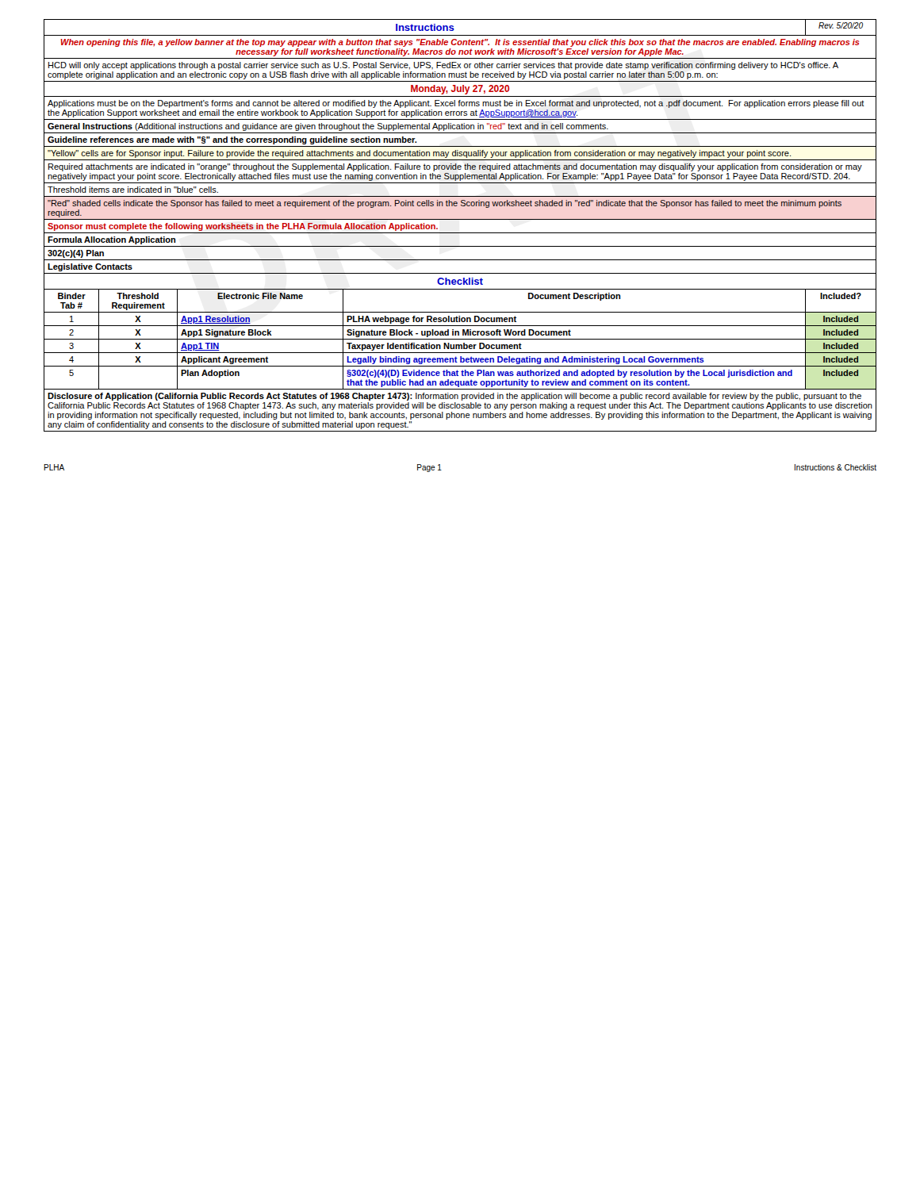DRAFT
| Instructions | Rev. 5/20/20 |
| When opening this file, a yellow banner at the top may appear with a button that says "Enable Content". It is essential that you click this box so that the macros are enabled. Enabling macros is necessary for full worksheet functionality. Macros do not work with Microsoft's Excel version for Apple Mac. |
| HCD will only accept applications through a postal carrier service such as U.S. Postal Service, UPS, FedEx or other carrier services that provide date stamp verification confirming delivery to HCD's office. A complete original application and an electronic copy on a USB flash drive with all applicable information must be received by HCD via postal carrier no later than 5:00 p.m. on: |
| Monday, July 27, 2020 |
| Applications must be on the Department's forms and cannot be altered or modified by the Applicant. Excel forms must be in Excel format and unprotected, not a .pdf document. For application errors please fill out the Application Support worksheet and email the entire workbook to Application Support for application errors at AppSupport@hcd.ca.gov . |
| General Instructions (Additional instructions and guidance are given throughout the Supplemental Application in "red" text and in cell comments. |
| Guideline references are made with "§" and the corresponding guideline section number. |
| "Yellow" cells are for Sponsor input. Failure to provide the required attachments and documentation may disqualify your application from consideration or may negatively impact your point score. |
| Required attachments are indicated in "orange" throughout the Supplemental Application. Failure to provide the required attachments and documentation may disqualify your application from consideration or may negatively impact your point score. Electronically attached files must use the naming convention in the Supplemental Application. For Example: "App1 Payee Data" for Sponsor 1 Payee Data Record/STD. 204. |
| Threshold items are indicated in "blue" cells. |
| "Red" shaded cells indicate the Sponsor has failed to meet a requirement of the program. Point cells in the Scoring worksheet shaded in "red" indicate that the Sponsor has failed to meet the minimum points required. |
| Sponsor must complete the following worksheets in the PLHA Formula Allocation Application. |
| Formula Allocation Application |
| 302(c)(4) Plan |
| Legislative Contacts |
| Checklist |
| Binder Tab # | Threshold Requirement | Electronic File Name | Document Description | Included? |
| 1 | X | App1 Resolution | PLHA webpage for Resolution Document | Included |
| 2 | X | App1 Signature Block | Signature Block - upload in Microsoft Word Document | Included |
| 3 | X | App1 TIN | Taxpayer Identification Number Document | Included |
| 4 | X | Applicant Agreement | Legally binding agreement between Delegating and Administering Local Governments | Included |
| 5 | | Plan Adoption | §302(c)(4)(D) Evidence that the Plan was authorized and adopted by resolution by the Local jurisdiction and that the public had an adequate opportunity to review and comment on its content. | Included |
| Disclosure of Application (California Public Records Act Statutes of 1968 Chapter 1473): Information provided in the application will become a public record available for review by the public, pursuant to the California Public Records Act Statutes of 1968 Chapter 1473. As such, any materials provided will be disclosable to any person making a request under this Act. The Department cautions Applicants to use discretion in providing information not specifically requested, including but not limited to, bank accounts, personal phone numbers and home addresses. By providing this information to the Department, the Applicant is waiving any claim of confidentiality and consents to the disclosure of submitted material upon request." |
PLHA
Page 1
Instructions & Checklist